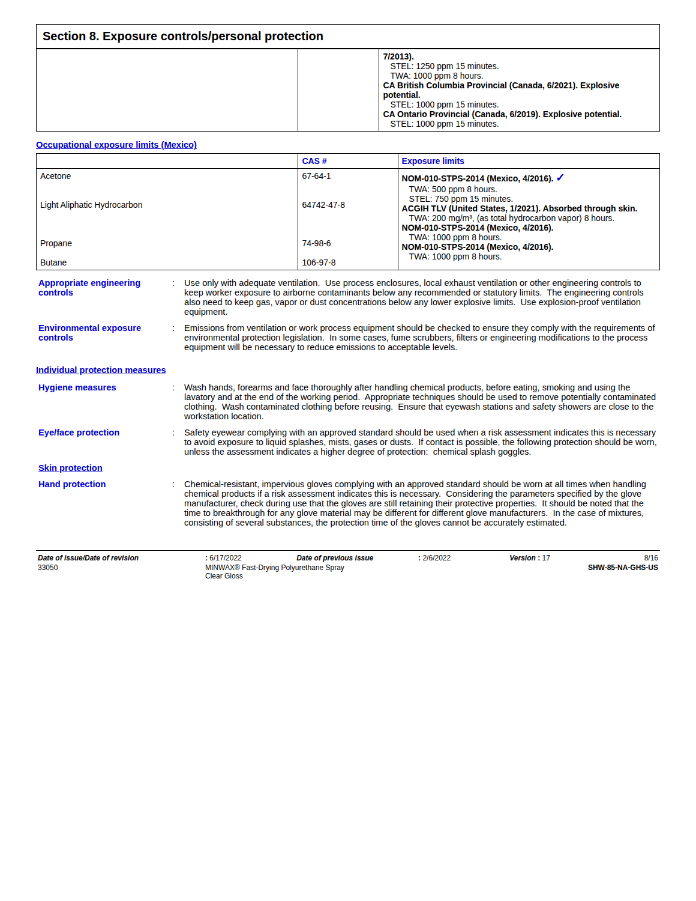Section 8. Exposure controls/personal protection
| | | 7/2013). STEL: 1250 ppm 15 minutes. TWA: 1000 ppm 8 hours. CA British Columbia Provincial (Canada, 6/2021). Explosive potential. STEL: 1000 ppm 15 minutes. CA Ontario Provincial (Canada, 6/2019). Explosive potential. STEL: 1000 ppm 15 minutes. |
Occupational exposure limits (Mexico)
| | CAS # | Exposure limits |
| Acetone Light Aliphatic Hydrocarbon Propane Butane | 67-64-1 64742-47-8 74-98-6 106-97-8 | NOM-010-STPS-2014 (Mexico, 4/2016). ✓ TWA: 500 ppm 8 hours. STEL: 750 ppm 15 minutes. ACGIH TLV (United States, 1/2021). Absorbed through skin. TWA: 200 mg/m³, (as total hydrocarbon vapor) 8 hours. NOM-010-STPS-2014 (Mexico, 4/2016). TWA: 1000 ppm 8 hours. NOM-010-STPS-2014 (Mexico, 4/2016). TWA: 1000 ppm 8 hours. |
| Appropriate engineering controls | : | Use only with adequate ventilation. Use process enclosures, local exhaust ventilation or other engineering controls to keep worker exposure to airborne contaminants below any recommended or statutory limits. The engineering controls also need to keep gas, vapor or dust concentrations below any lower explosive limits. Use explosion-proof ventilation equipment. |
| Environmental exposure controls | : | Emissions from ventilation or work process equipment should be checked to ensure they comply with the requirements of environmental protection legislation. In some cases, fume scrubbers, filters or engineering modifications to the process equipment will be necessary to reduce emissions to acceptable levels. |
Individual protection measures
| Hygiene measures | : | Wash hands, forearms and face thoroughly after handling chemical products, before eating, smoking and using the lavatory and at the end of the working period. Appropriate techniques should be used to remove potentially contaminated clothing. Wash contaminated clothing before reusing. Ensure that eyewash stations and safety showers are close to the workstation location. |
| Eye/face protection | : | Safety eyewear complying with an approved standard should be used when a risk assessment indicates this is necessary to avoid exposure to liquid splashes, mists, gases or dusts. If contact is possible, the following protection should be worn, unless the assessment indicates a higher degree of protection: chemical splash goggles. |
| Skin protection | | |
| Hand protection | : | Chemical-resistant, impervious gloves complying with an approved standard should be worn at all times when handling chemical products if a risk assessment indicates this is necessary. Considering the parameters specified by the glove manufacturer, check during use that the gloves are still retaining their protective properties. It should be noted that the time to breakthrough for any glove material may be different for different glove manufacturers. In the case of mixtures, consisting of several substances, the protection time of the gloves cannot be accurately estimated. |
| Date of issue/Date of revision | : 6/17/2022 | Date of previous issue | : 2/6/2022 | Version : 17 | 8/16 |
| 33050 | MINWAX® Fast-Drying Polyurethane Spray Clear Gloss | SHW-85-NA-GHS-US |